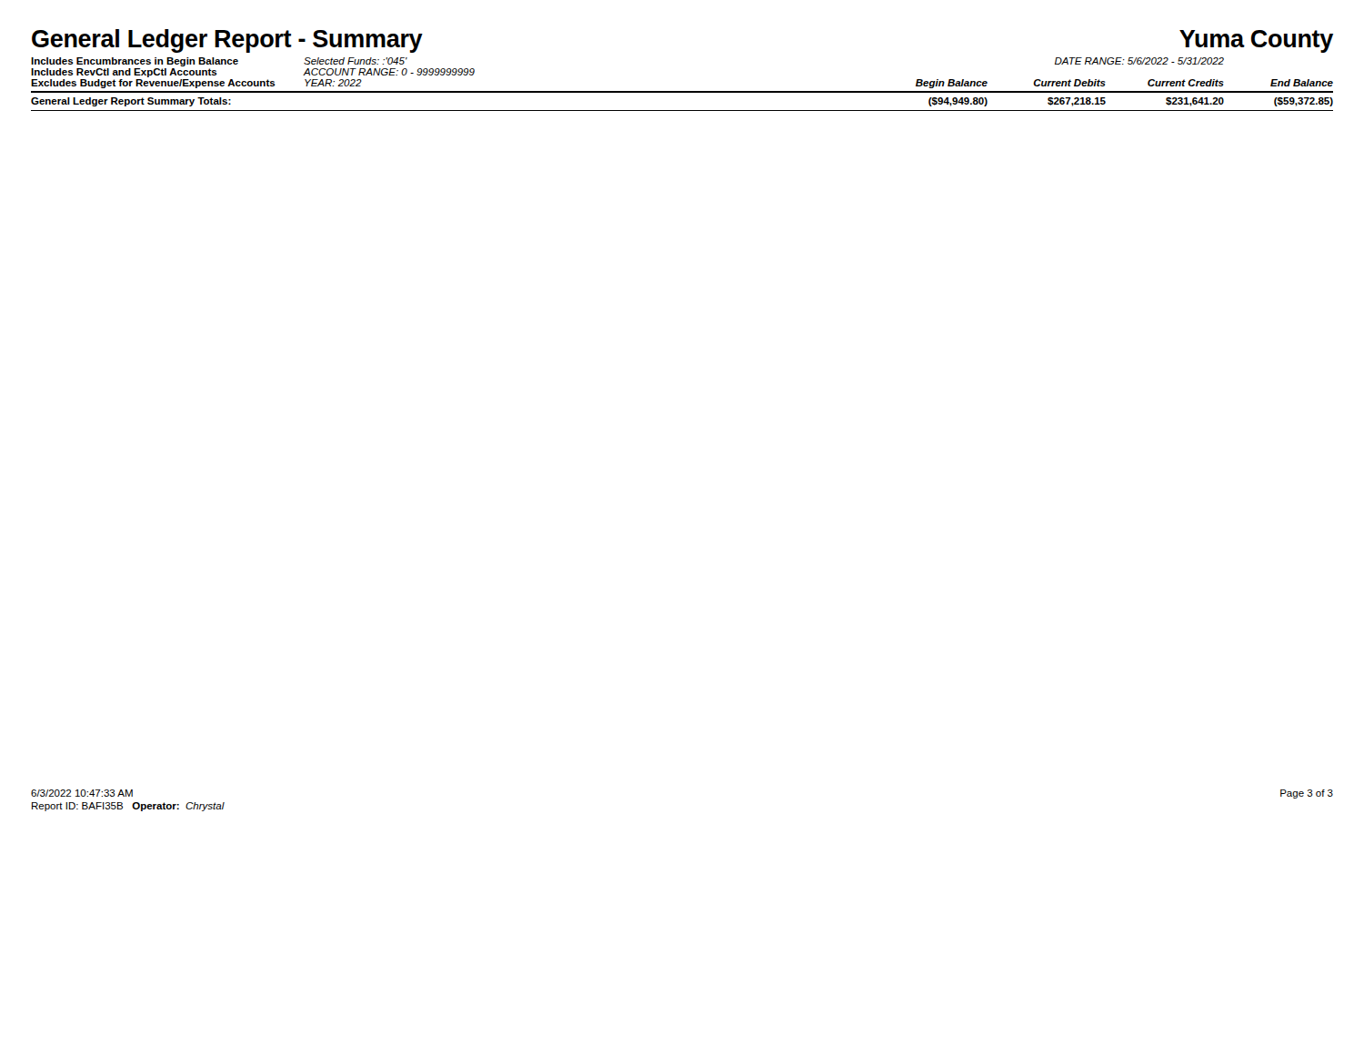General Ledger Report - Summary
Yuma County
| Includes Encumbrances in Begin Balance | Selected Funds: :'045' | DATE RANGE: 5/6/2022 - 5/31/2022 |
| Includes RevCtl and ExpCtl Accounts | ACCOUNT RANGE: 0 - 9999999999 | |
| Excludes Budget for Revenue/Expense Accounts | YEAR: 2022 | Begin Balance | Current Debits | Current Credits | End Balance |
| General Ledger Report Summary Totals: | ($94,949.80) | $267,218.15 | $231,641.20 | ($59,372.85) |
6/3/2022 10:47:33 AM Page 3 of 3
Report ID: BAFI35B Operator: Chrystal